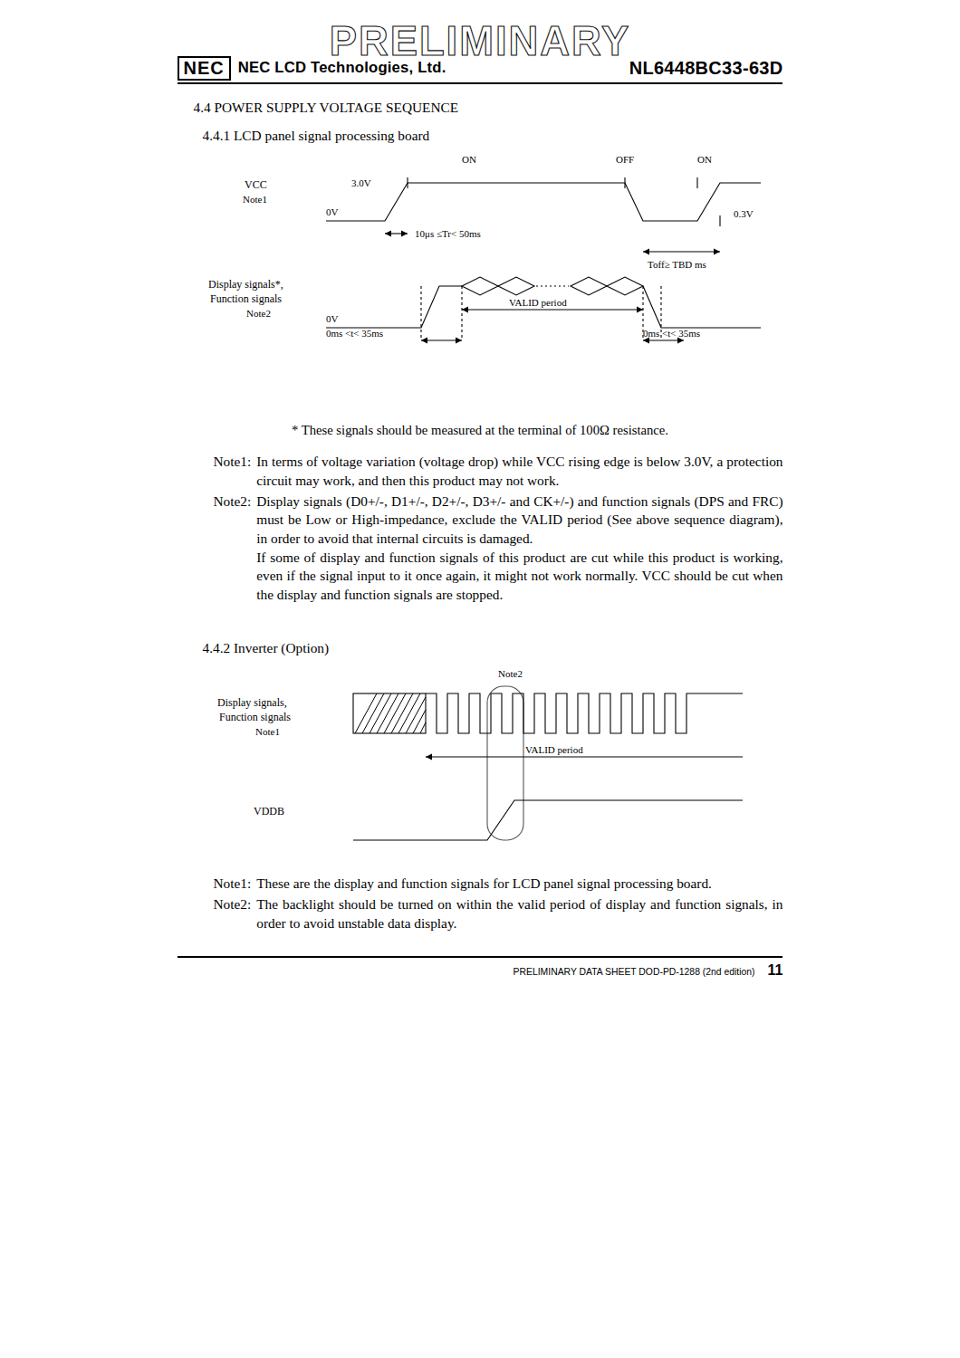PRELIMINARY
NEC NEC LCD Technologies, Ltd.
NL6448BC33-63D
4.4 POWER SUPPLY VOLTAGE SEQUENCE
4.4.1 LCD panel signal processing board
ON OFF ON VCC Note1 3.0V 0V 0.3V 10μs ≤Tr< 50ms Toff≥ TBD ms Display signals*, Function signals Note2 0V VALID period 0ms <t< 35ms 0ms <t< 35ms
* These signals should be measured at the terminal of 100Ω resistance.
Note1:
In terms of voltage variation (voltage drop) while VCC rising edge is below 3.0V, a protection circuit may work, and then this product may not work.
Note2:
Display signals (D0+/-, D1+/-, D2+/-, D3+/- and CK+/-) and function signals (DPS and FRC) must be Low or High-impedance, exclude the VALID period (See above sequence diagram), in order to avoid that internal circuits is damaged.
If some of display and function signals of this product are cut while this product is working, even if the signal input to it once again, it might not work normally. VCC should be cut when the display and function signals are stopped.
4.4.2 Inverter (Option)
Note2 Display signals, Function signals Note1 VALID period VDDB
Note1:
These are the display and function signals for LCD panel signal processing board.
Note2:
The backlight should be turned on within the valid period of display and function signals, in order to avoid unstable data display.
PRELIMINARY DATA SHEET DOD-PD-1288 (2nd edition) 11